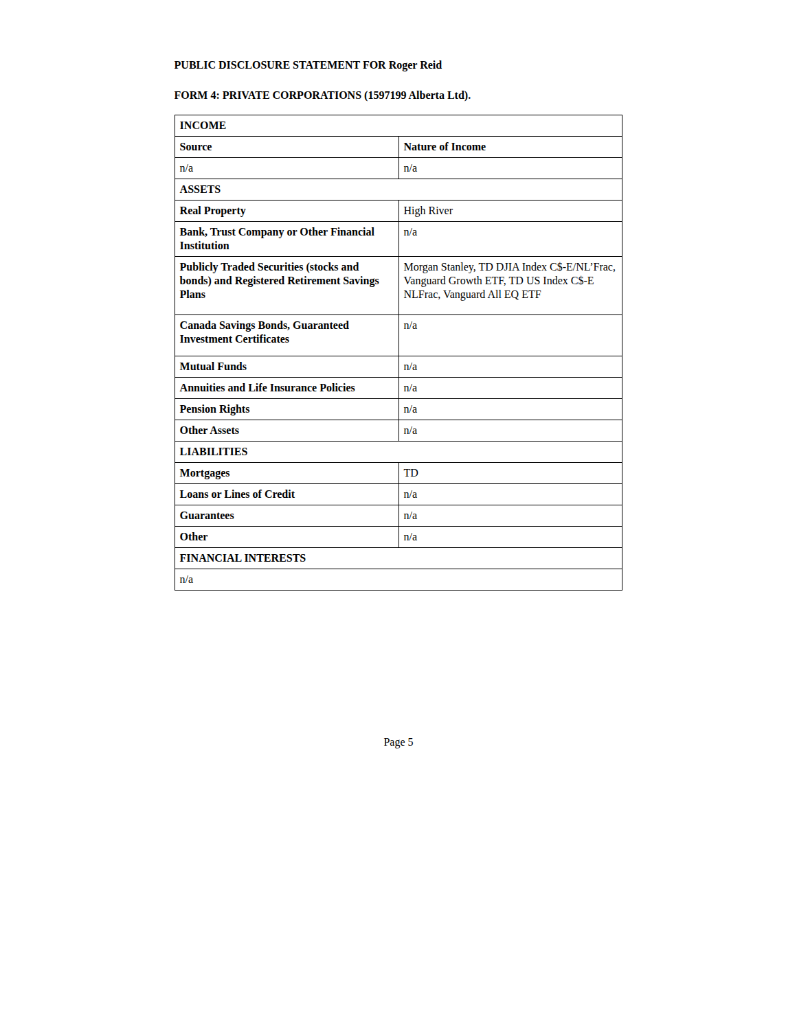PUBLIC DISCLOSURE STATEMENT FOR Roger Reid
FORM 4: PRIVATE CORPORATIONS (1597199 Alberta Ltd).
| INCOME |
| Source | Nature of Income |
| n/a | n/a |
| ASSETS |
| Real Property | High River |
| Bank, Trust Company or Other Financial Institution | n/a |
| Publicly Traded Securities (stocks and bonds) and Registered Retirement Savings Plans | Morgan Stanley, TD DJIA Index C$-E/NL’Frac, Vanguard Growth ETF, TD US Index C$-E NLFrac, Vanguard All EQ ETF |
| Canada Savings Bonds, Guaranteed Investment Certificates | n/a |
| Mutual Funds | n/a |
| Annuities and Life Insurance Policies | n/a |
| Pension Rights | n/a |
| Other Assets | n/a |
| LIABILITIES |
| Mortgages | TD |
| Loans or Lines of Credit | n/a |
| Guarantees | n/a |
| Other | n/a |
| FINANCIAL INTERESTS |
| n/a |
Page 5